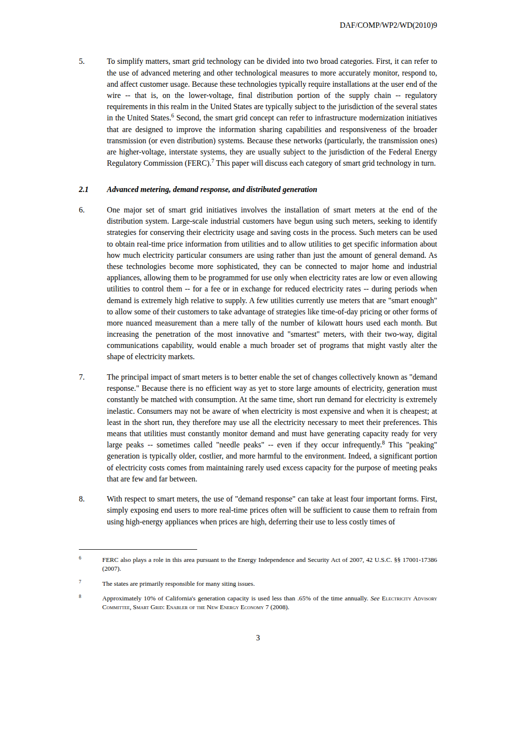DAF/COMP/WP2/WD(2010)9
5.
To simplify matters, smart grid technology can be divided into two broad categories. First, it can refer to the use of advanced metering and other technological measures to more accurately monitor, respond to, and affect customer usage. Because these technologies typically require installations at the user end of the wire -- that is, on the lower-voltage, final distribution portion of the supply chain -- regulatory requirements in this realm in the United States are typically subject to the jurisdiction of the several states in the United States.6 Second, the smart grid concept can refer to infrastructure modernization initiatives that are designed to improve the information sharing capabilities and responsiveness of the broader transmission (or even distribution) systems. Because these networks (particularly, the transmission ones) are higher-voltage, interstate systems, they are usually subject to the jurisdiction of the Federal Energy Regulatory Commission (FERC).7 This paper will discuss each category of smart grid technology in turn.
2.1 Advanced metering, demand response, and distributed generation
6.
One major set of smart grid initiatives involves the installation of smart meters at the end of the distribution system. Large-scale industrial customers have begun using such meters, seeking to identify strategies for conserving their electricity usage and saving costs in the process. Such meters can be used to obtain real-time price information from utilities and to allow utilities to get specific information about how much electricity particular consumers are using rather than just the amount of general demand. As these technologies become more sophisticated, they can be connected to major home and industrial appliances, allowing them to be programmed for use only when electricity rates are low or even allowing utilities to control them -- for a fee or in exchange for reduced electricity rates -- during periods when demand is extremely high relative to supply. A few utilities currently use meters that are "smart enough" to allow some of their customers to take advantage of strategies like time-of-day pricing or other forms of more nuanced measurement than a mere tally of the number of kilowatt hours used each month. But increasing the penetration of the most innovative and "smartest" meters, with their two-way, digital communications capability, would enable a much broader set of programs that might vastly alter the shape of electricity markets.
7.
The principal impact of smart meters is to better enable the set of changes collectively known as "demand response." Because there is no efficient way as yet to store large amounts of electricity, generation must constantly be matched with consumption. At the same time, short run demand for electricity is extremely inelastic. Consumers may not be aware of when electricity is most expensive and when it is cheapest; at least in the short run, they therefore may use all the electricity necessary to meet their preferences. This means that utilities must constantly monitor demand and must have generating capacity ready for very large peaks -- sometimes called "needle peaks" -- even if they occur infrequently.8 This "peaking" generation is typically older, costlier, and more harmful to the environment. Indeed, a significant portion of electricity costs comes from maintaining rarely used excess capacity for the purpose of meeting peaks that are few and far between.
8.
With respect to smart meters, the use of "demand response" can take at least four important forms. First, simply exposing end users to more real-time prices often will be sufficient to cause them to refrain from using high-energy appliances when prices are high, deferring their use to less costly times of
6
FERC also plays a role in this area pursuant to the Energy Independence and Security Act of 2007, 42 U.S.C. §§ 17001-17386 (2007).
7
The states are primarily responsible for many siting issues.
8
Approximately 10% of California's generation capacity is used less than .65% of the time annually. See Electricity Advisory Committee, Smart Grid: Enabler of the New Energy Economy 7 (2008).
3